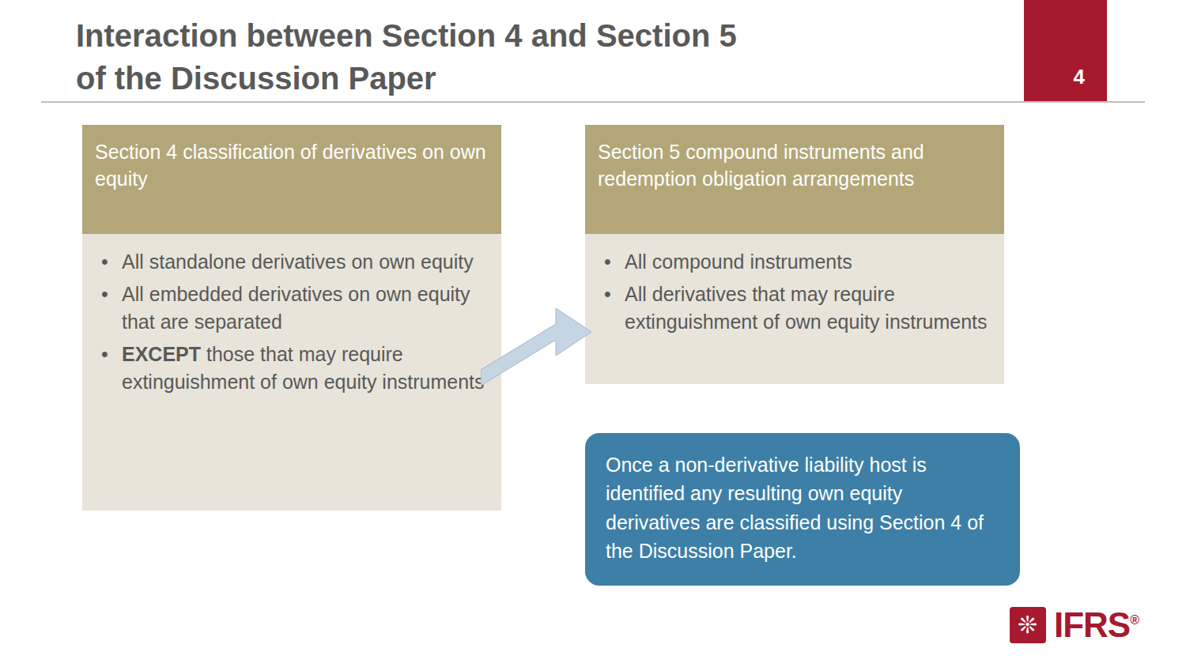4
Interaction between Section 4 and Section 5
of the Discussion Paper
Section 4 classification of derivatives on own equity
All standalone derivatives on own equity
All embedded derivatives on own equity that are separated
EXCEPT those that may require extinguishment of own equity instruments
Section 5 compound instruments and redemption obligation arrangements
All compound instruments
All derivatives that may require extinguishment of own equity instruments
Once a non-derivative liability host is identified any resulting own equity derivatives are classified using Section 4 of the Discussion Paper.
❊
IFRS®